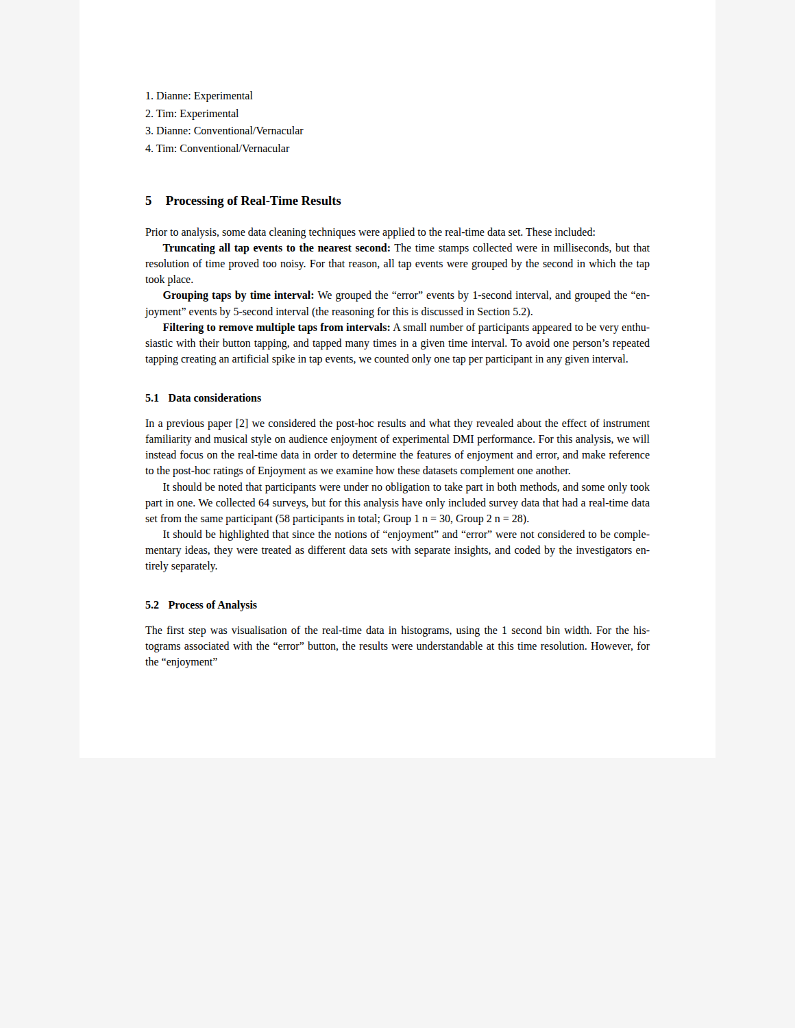1. Dianne: Experimental
2. Tim: Experimental
3. Dianne: Conventional/Vernacular
4. Tim: Conventional/Vernacular
5 Processing of Real-Time Results
Prior to analysis, some data cleaning techniques were applied to the real-time data set. These included:
Truncating all tap events to the nearest second: The time stamps collected were in milliseconds, but that resolution of time proved too noisy. For that reason, all tap events were grouped by the second in which the tap took place.
Grouping taps by time interval: We grouped the “error” events by 1-second interval, and grouped the “enjoyment” events by 5-second interval (the reasoning for this is discussed in Section 5.2).
Filtering to remove multiple taps from intervals: A small number of participants appeared to be very enthusiastic with their button tapping, and tapped many times in a given time interval. To avoid one person’s repeated tapping creating an artificial spike in tap events, we counted only one tap per participant in any given interval.
5.1 Data considerations
In a previous paper [2] we considered the post-hoc results and what they revealed about the effect of instrument familiarity and musical style on audience enjoyment of experimental DMI performance. For this analysis, we will instead focus on the real-time data in order to determine the features of enjoyment and error, and make reference to the post-hoc ratings of Enjoyment as we examine how these datasets complement one another.
It should be noted that participants were under no obligation to take part in both methods, and some only took part in one. We collected 64 surveys, but for this analysis have only included survey data that had a real-time data set from the same participant (58 participants in total; Group 1 n = 30, Group 2 n = 28).
It should be highlighted that since the notions of “enjoyment” and “error” were not considered to be complementary ideas, they were treated as different data sets with separate insights, and coded by the investigators entirely separately.
5.2 Process of Analysis
The first step was visualisation of the real-time data in histograms, using the 1 second bin width. For the histograms associated with the “error” button, the results were understandable at this time resolution. However, for the “enjoyment”